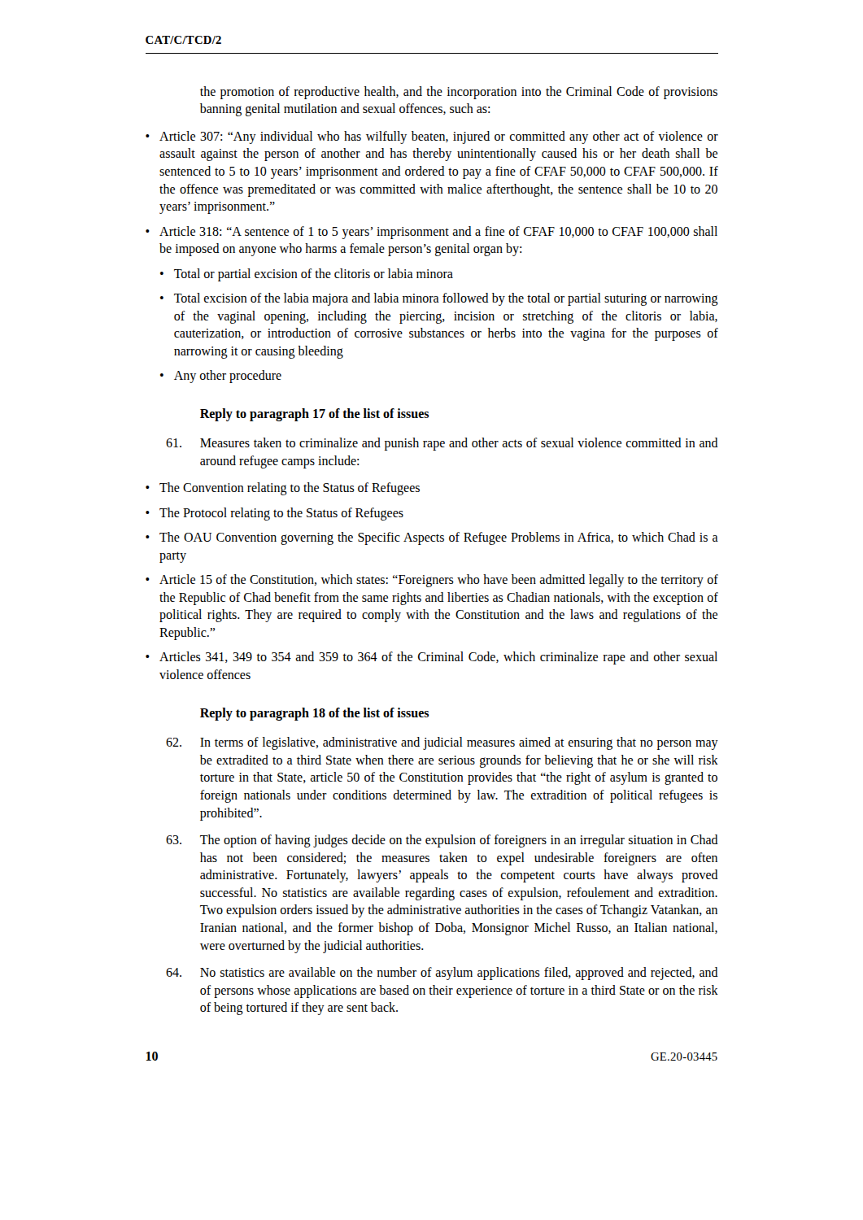CAT/C/TCD/2
the promotion of reproductive health, and the incorporation into the Criminal Code of provisions banning genital mutilation and sexual offences, such as:
Article 307: “Any individual who has wilfully beaten, injured or committed any other act of violence or assault against the person of another and has thereby unintentionally caused his or her death shall be sentenced to 5 to 10 years’ imprisonment and ordered to pay a fine of CFAF 50,000 to CFAF 500,000. If the offence was premeditated or was committed with malice afterthought, the sentence shall be 10 to 20 years’ imprisonment.”
Article 318: “A sentence of 1 to 5 years’ imprisonment and a fine of CFAF 10,000 to CFAF 100,000 shall be imposed on anyone who harms a female person’s genital organ by:
Total or partial excision of the clitoris or labia minora
Total excision of the labia majora and labia minora followed by the total or partial suturing or narrowing of the vaginal opening, including the piercing, incision or stretching of the clitoris or labia, cauterization, or introduction of corrosive substances or herbs into the vagina for the purposes of narrowing it or causing bleeding
Any other procedure
Reply to paragraph 17 of the list of issues
61. Measures taken to criminalize and punish rape and other acts of sexual violence committed in and around refugee camps include:
The Convention relating to the Status of Refugees
The Protocol relating to the Status of Refugees
The OAU Convention governing the Specific Aspects of Refugee Problems in Africa, to which Chad is a party
Article 15 of the Constitution, which states: “Foreigners who have been admitted legally to the territory of the Republic of Chad benefit from the same rights and liberties as Chadian nationals, with the exception of political rights. They are required to comply with the Constitution and the laws and regulations of the Republic.”
Articles 341, 349 to 354 and 359 to 364 of the Criminal Code, which criminalize rape and other sexual violence offences
Reply to paragraph 18 of the list of issues
62. In terms of legislative, administrative and judicial measures aimed at ensuring that no person may be extradited to a third State when there are serious grounds for believing that he or she will risk torture in that State, article 50 of the Constitution provides that “the right of asylum is granted to foreign nationals under conditions determined by law. The extradition of political refugees is prohibited”.
63. The option of having judges decide on the expulsion of foreigners in an irregular situation in Chad has not been considered; the measures taken to expel undesirable foreigners are often administrative. Fortunately, lawyers’ appeals to the competent courts have always proved successful. No statistics are available regarding cases of expulsion, refoulement and extradition. Two expulsion orders issued by the administrative authorities in the cases of Tchangiz Vatankan, an Iranian national, and the former bishop of Doba, Monsignor Michel Russo, an Italian national, were overturned by the judicial authorities.
64. No statistics are available on the number of asylum applications filed, approved and rejected, and of persons whose applications are based on their experience of torture in a third State or on the risk of being tortured if they are sent back.
10
GE.20-03445